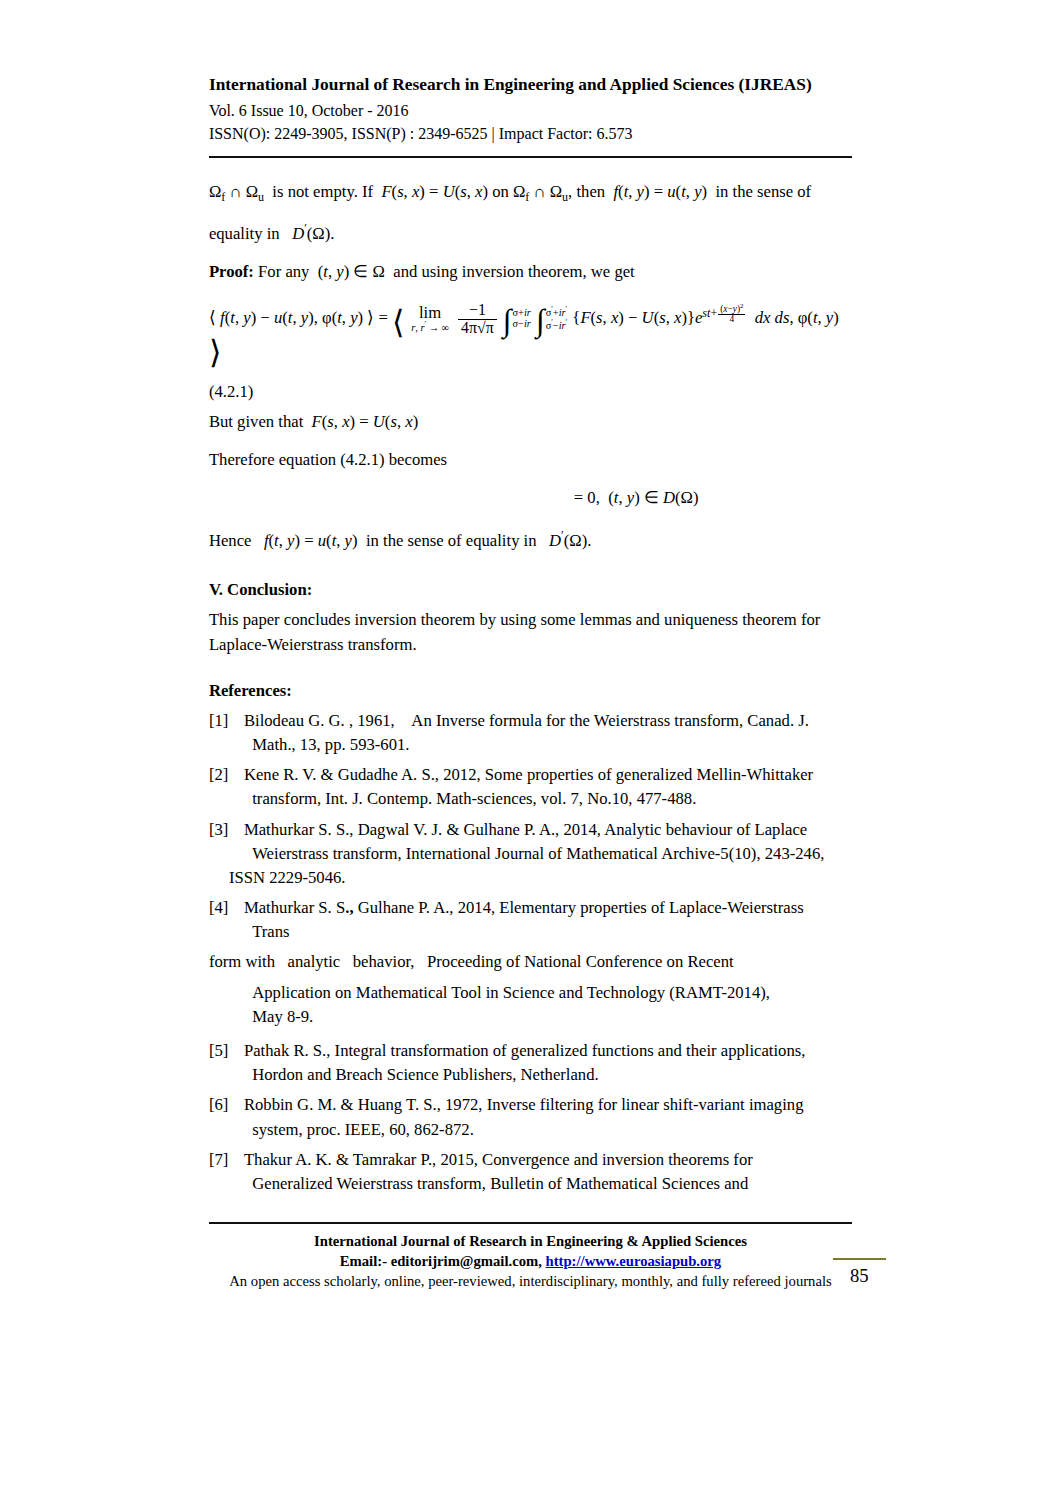International Journal of Research in Engineering and Applied Sciences (IJREAS)
Vol. 6 Issue 10, October - 2016
ISSN(O): 2249-3905, ISSN(P) : 2349-6525 | Impact Factor: 6.573
Ωf ∩ Ωu is not empty. If F(s, x) = U(s, x) on Ωf ∩ Ωu, then f(t, y) = u(t, y) in the sense of
equality in D′(Ω).
Proof: For any (t, y) ∈ Ω and using inversion theorem, we get
⟨ f(t, y) − u(t, y), φ(t, y) ⟩ = ⟨ limr, r′ → ∞ −14π√π ∫σ+ir σ−ir ∫σ′+ir′σ′−ir′ {F(s, x) − U(s, x)}est+(x−y)24 dx ds, φ(t, y) ⟩
(4.2.1)
But given that F(s, x) = U(s, x)
Therefore equation (4.2.1) becomes
= 0, (t, y) ∈ D(Ω)
Hence f(t, y) = u(t, y) in the sense of equality in D′(Ω).
V. Conclusion:
This paper concludes inversion theorem by using some lemmas and uniqueness theorem for Laplace-Weierstrass transform.
References:
[1] Bilodeau G. G. , 1961, An Inverse formula for the Weierstrass transform, Canad. J. Math., 13, pp. 593-601.
[2] Kene R. V. & Gudadhe A. S., 2012, Some properties of generalized Mellin-Whittaker transform, Int. J. Contemp. Math-sciences, vol. 7, No.10, 477-488.
[3] Mathurkar S. S., Dagwal V. J. & Gulhane P. A., 2014, Analytic behaviour of Laplace Weierstrass transform, International Journal of Mathematical Archive-5(10), 243-246, ISSN 2229-5046.
[4] Mathurkar S. S., Gulhane P. A., 2014, Elementary properties of Laplace-Weierstrass Trans
form with analytic behavior, Proceeding of National Conference on Recent
Application on Mathematical Tool in Science and Technology (RAMT-2014),
May 8-9.
[5] Pathak R. S., Integral transformation of generalized functions and their applications, Hordon and Breach Science Publishers, Netherland.
[6] Robbin G. M. & Huang T. S., 1972, Inverse filtering for linear shift-variant imaging system, proc. IEEE, 60, 862-872.
[7] Thakur A. K. & Tamrakar P., 2015, Convergence and inversion theorems for Generalized Weierstrass transform, Bulletin of Mathematical Sciences and
International Journal of Research in Engineering & Applied Sciences
Email:- editorijrim@gmail.com, http://www.euroasiapub.org
An open access scholarly, online, peer-reviewed, interdisciplinary, monthly, and fully refereed journals
85